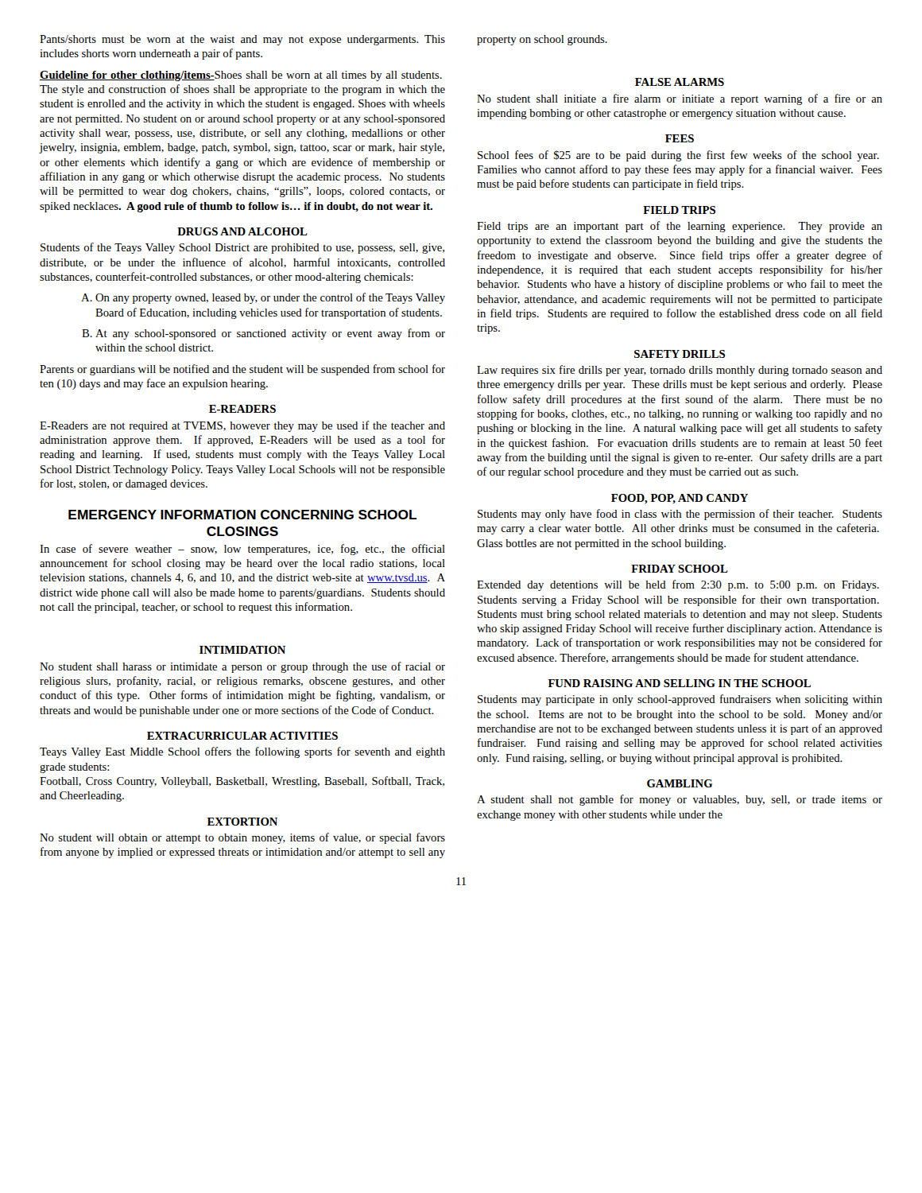Pants/shorts must be worn at the waist and may not expose undergarments. This includes shorts worn underneath a pair of pants.
Guideline for other clothing/items-Shoes shall be worn at all times by all students. The style and construction of shoes shall be appropriate to the program in which the student is enrolled and the activity in which the student is engaged. Shoes with wheels are not permitted. No student on or around school property or at any school-sponsored activity shall wear, possess, use, distribute, or sell any clothing, medallions or other jewelry, insignia, emblem, badge, patch, symbol, sign, tattoo, scar or mark, hair style, or other elements which identify a gang or which are evidence of membership or affiliation in any gang or which otherwise disrupt the academic process. No students will be permitted to wear dog chokers, chains, “grills”, loops, colored contacts, or spiked necklaces. A good rule of thumb to follow is… if in doubt, do not wear it.
Drugs and Alcohol
Students of the Teays Valley School District are prohibited to use, possess, sell, give, distribute, or be under the influence of alcohol, harmful intoxicants, controlled substances, counterfeit-controlled substances, or other mood-altering chemicals:
On any property owned, leased by, or under the control of the Teays Valley Board of Education, including vehicles used for transportation of students.
At any school-sponsored or sanctioned activity or event away from or within the school district.
Parents or guardians will be notified and the student will be suspended from school for ten (10) days and may face an expulsion hearing.
E-Readers
E-Readers are not required at TVEMS, however they may be used if the teacher and administration approve them. If approved, E-Readers will be used as a tool for reading and learning. If used, students must comply with the Teays Valley Local School District Technology Policy. Teays Valley Local Schools will not be responsible for lost, stolen, or damaged devices.
Emergency Information Concerning School Closings
In case of severe weather – snow, low temperatures, ice, fog, etc., the official announcement for school closing may be heard over the local radio stations, local television stations, channels 4, 6, and 10, and the district web-site at www.tvsd.us. A district wide phone call will also be made home to parents/guardians. Students should not call the principal, teacher, or school to request this information.
Intimidation
No student shall harass or intimidate a person or group through the use of racial or religious slurs, profanity, racial, or religious remarks, obscene gestures, and other conduct of this type. Other forms of intimidation might be fighting, vandalism, or threats and would be punishable under one or more sections of the Code of Conduct.
Extracurricular Activities
Teays Valley East Middle School offers the following sports for seventh and eighth grade students:
Football, Cross Country, Volleyball, Basketball, Wrestling, Baseball, Softball, Track, and Cheerleading.
Extortion
No student will obtain or attempt to obtain money, items of value, or special favors from anyone by implied or expressed threats or intimidation and/or attempt to sell any property on school grounds.
False Alarms
No student shall initiate a fire alarm or initiate a report warning of a fire or an impending bombing or other catastrophe or emergency situation without cause.
Fees
School fees of $25 are to be paid during the first few weeks of the school year. Families who cannot afford to pay these fees may apply for a financial waiver. Fees must be paid before students can participate in field trips.
Field Trips
Field trips are an important part of the learning experience. They provide an opportunity to extend the classroom beyond the building and give the students the freedom to investigate and observe. Since field trips offer a greater degree of independence, it is required that each student accepts responsibility for his/her behavior. Students who have a history of discipline problems or who fail to meet the behavior, attendance, and academic requirements will not be permitted to participate in field trips. Students are required to follow the established dress code on all field trips.
Safety Drills
Law requires six fire drills per year, tornado drills monthly during tornado season and three emergency drills per year. These drills must be kept serious and orderly. Please follow safety drill procedures at the first sound of the alarm. There must be no stopping for books, clothes, etc., no talking, no running or walking too rapidly and no pushing or blocking in the line. A natural walking pace will get all students to safety in the quickest fashion. For evacuation drills students are to remain at least 50 feet away from the building until the signal is given to re-enter. Our safety drills are a part of our regular school procedure and they must be carried out as such.
Food, Pop, and Candy
Students may only have food in class with the permission of their teacher. Students may carry a clear water bottle. All other drinks must be consumed in the cafeteria. Glass bottles are not permitted in the school building.
Friday School
Extended day detentions will be held from 2:30 p.m. to 5:00 p.m. on Fridays. Students serving a Friday School will be responsible for their own transportation. Students must bring school related materials to detention and may not sleep. Students who skip assigned Friday School will receive further disciplinary action. Attendance is mandatory. Lack of transportation or work responsibilities may not be considered for excused absence. Therefore, arrangements should be made for student attendance.
Fund Raising and Selling in the School
Students may participate in only school-approved fundraisers when soliciting within the school. Items are not to be brought into the school to be sold. Money and/or merchandise are not to be exchanged between students unless it is part of an approved fundraiser. Fund raising and selling may be approved for school related activities only. Fund raising, selling, or buying without principal approval is prohibited.
Gambling
A student shall not gamble for money or valuables, buy, sell, or trade items or exchange money with other students while under the
11